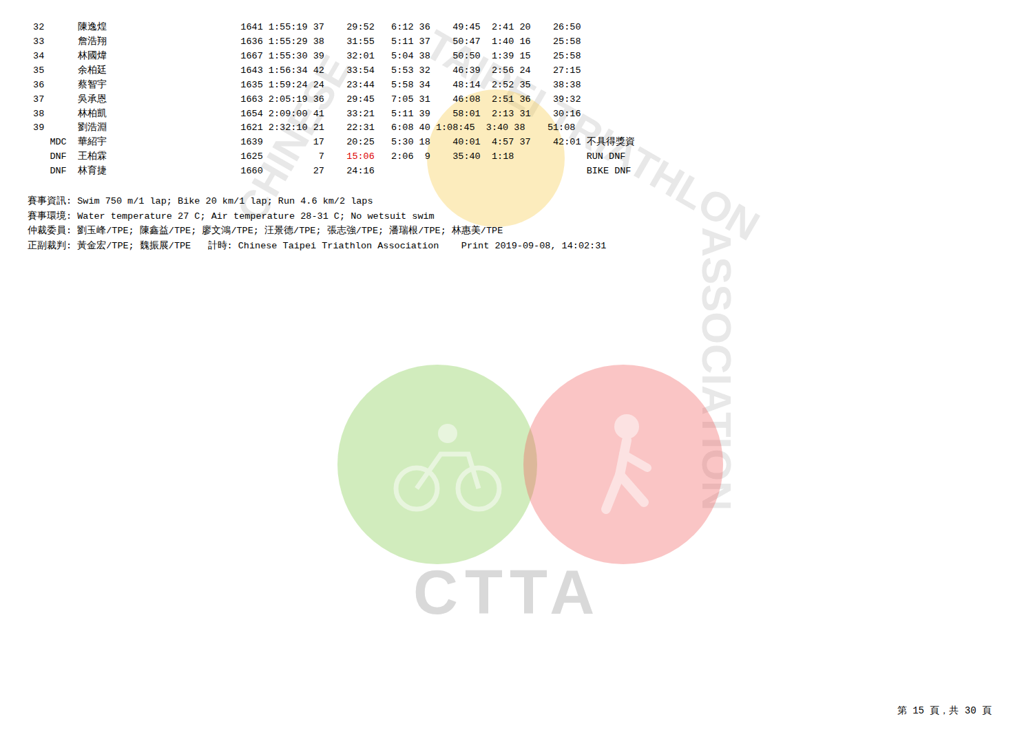CHINESE
TAIPEI TRIATHLON
ASSOCIATION
CTTA
 32      陳逸煌                        1641 1:55:19 37    29:52   6:12 36    49:45  2:41 20    26:50
 33      詹浩翔                        1636 1:55:29 38    31:55   5:11 37    50:47  1:40 16    25:58
 34      林國煒                        1667 1:55:30 39    32:01   5:04 38    50:50  1:39 15    25:58
 35      余柏廷                        1643 1:56:34 42    33:54   5:53 32    46:39  2:56 24    27:15
 36      蔡智宇                        1635 1:59:24 24    23:44   5:58 34    48:14  2:52 35    38:38
 37      吳承恩                        1663 2:05:19 36    29:45   7:05 31    46:08  2:51 36    39:32
 38      林柏凱                        1654 2:09:00 41    33:21   5:11 39    58:01  2:13 31    30:16
 39      劉浩淵                        1621 2:32:10 21    22:31   6:08 40 1:08:45  3:40 38    51:08
    MDC  華紹宇                        1639         17    20:25   5:30 18    40:01  4:57 37    42:01 不具得獎資
    DNF  王柏霖                        1625          7    15:06   2:06  9    35:40  1:18             RUN DNF
    DNF  林育捷                        1660         27    24:16                                      BIKE DNF
賽事資訊: Swim 750 m/1 lap; Bike 20 km/1 lap; Run 4.6 km/2 laps
賽事環境: Water temperature 27 C; Air temperature 28-31 C; No wetsuit swim
仲裁委員: 劉玉峰/TPE; 陳鑫益/TPE; 廖文鴻/TPE; 汪景德/TPE; 張志強/TPE; 潘瑞根/TPE; 林惠美/TPE
正副裁判: 黃金宏/TPE; 魏振展/TPE 計時: Chinese Taipei Triathlon Association Print 2019-09-08, 14:02:31
第 15 頁，共 30 頁